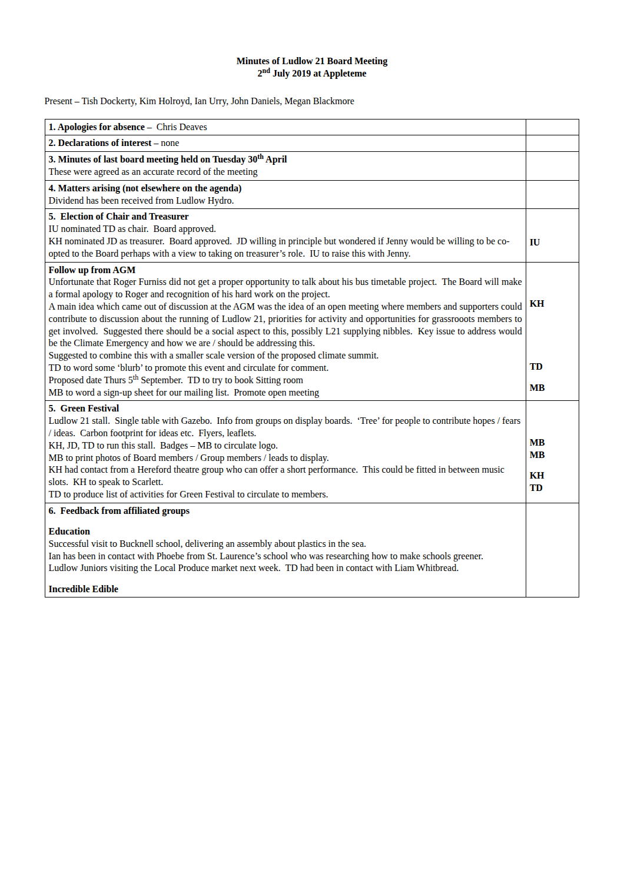Minutes of Ludlow 21 Board Meeting 2nd July 2019 at Appleteme
Present – Tish Dockerty, Kim Holroyd, Ian Urry, John Daniels, Megan Blackmore
| 1. Apologies for absence – Chris Deaves | |
| 2. Declarations of interest – none | |
| 3. Minutes of last board meeting held on Tuesday 30 th April These were agreed as an accurate record of the meeting | |
| 4. Matters arising (not elsewhere on the agenda) Dividend has been received from Ludlow Hydro. | |
| 5. Election of Chair and Treasurer IU nominated TD as chair. Board approved. KH nominated JD as treasurer. Board approved. JD willing in principle but wondered if Jenny would be willing to be co-opted to the Board perhaps with a view to taking on treasurer’s role. IU to raise this with Jenny. | IU |
| Follow up from AGM Unfortunate that Roger Furniss did not get a proper opportunity to talk about his bus timetable project. The Board will make a formal apology to Roger and recognition of his hard work on the project. A main idea which came out of discussion at the AGM was the idea of an open meeting where members and supporters could contribute to discussion about the running of Ludlow 21, priorities for activity and opportunities for grassrooots members to get involved. Suggested there should be a social aspect to this, possibly L21 supplying nibbles. Key issue to address would be the Climate Emergency and how we are / should be addressing this. Suggested to combine this with a smaller scale version of the proposed climate summit. TD to word some ‘blurb’ to promote this event and circulate for comment. Proposed date Thurs 5 th September. TD to try to book Sitting room MB to word a sign-up sheet for our mailing list. Promote open meeting | KH TD MB |
| 5. Green Festival Ludlow 21 stall. Single table with Gazebo. Info from groups on display boards. ‘Tree’ for people to contribute hopes / fears / ideas. Carbon footprint for ideas etc. Flyers, leaflets. KH, JD, TD to run this stall. Badges – MB to circulate logo. MB to print photos of Board members / Group members / leads to display. KH had contact from a Hereford theatre group who can offer a short performance. This could be fitted in between music slots. KH to speak to Scarlett. TD to produce list of activities for Green Festival to circulate to members. | MB MB KH TD |
| 6. Feedback from affiliated groups Education Successful visit to Bucknell school, delivering an assembly about plastics in the sea. Ian has been in contact with Phoebe from St. Laurence’s school who was researching how to make schools greener. Ludlow Juniors visiting the Local Produce market next week. TD had been in contact with Liam Whitbread. Incredible Edible | |